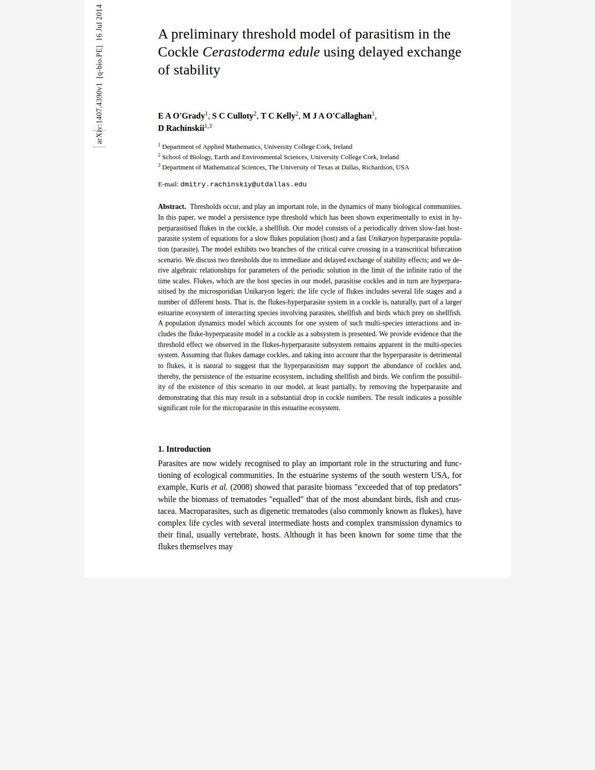arXiv:1407.4390v1 [q-bio.PE] 16 Jul 2014
A preliminary threshold model of parasitism in the Cockle Cerastoderma edule using delayed exchange of stability
E A O'Grady1, S C Culloty2, T C Kelly2, M J A O'Callaghan1,
D Rachinskii1,3
1 Department of Applied Mathematics, University College Cork, Ireland
2 School of Biology, Earth and Environmental Sciences, University College Cork, Ireland
3 Department of Mathematical Sciences, The University of Texas at Dallas, Richardson, USA
E-mail: dmitry.rachinskiy@utdallas.edu
Abstract. Thresholds occur, and play an important role, in the dynamics of many biological communities. In this paper, we model a persistence type threshold which has been shown experimentally to exist in hyperparasitised flukes in the cockle, a shellfish. Our model consists of a periodically driven slow-fast host-parasite system of equations for a slow flukes population (host) and a fast Unikaryon hyperparasite population (parasite). The model exhibits two branches of the critical curve crossing in a transcritical bifurcation scenario. We discuss two thresholds due to immediate and delayed exchange of stability effects; and we derive algebraic relationships for parameters of the periodic solution in the limit of the infinite ratio of the time scales. Flukes, which are the host species in our model, parasitise cockles and in turn are hyperparasitised by the microsporidian Unikaryon legeri; the life cycle of flukes includes several life stages and a number of different hosts. That is, the flukes-hyperparasite system in a cockle is, naturally, part of a larger estuarine ecosystem of interacting species involving parasites, shellfish and birds which prey on shellfish. A population dynamics model which accounts for one system of such multi-species interactions and includes the fluke-hyperparasite model in a cockle as a subsystem is presented. We provide evidence that the threshold effect we observed in the flukes-hyperparasite subsystem remains apparent in the multi-species system. Assuming that flukes damage cockles, and taking into account that the hyperparasite is detrimental to flukes, it is natural to suggest that the hyperparasitism may support the abundance of cockles and, thereby, the persistence of the estuarine ecosystem, including shellfish and birds. We confirm the possibility of the existence of this scenario in our model, at least partially, by removing the hyperparasite and demonstrating that this may result in a substantial drop in cockle numbers. The result indicates a possible significant role for the microparasite in this estuarine ecosystem.
1. Introduction
Parasites are now widely recognised to play an important role in the structuring and functioning of ecological communities. In the estuarine systems of the south western USA, for example, Kuris et al. (2008) showed that parasite biomass "exceeded that of top predators" while the biomass of trematodes "equalled" that of the most abundant birds, fish and crustacea. Macroparasites, such as digenetic trematodes (also commonly known as flukes), have complex life cycles with several intermediate hosts and complex transmission dynamics to their final, usually vertebrate, hosts. Although it has been known for some time that the flukes themselves may